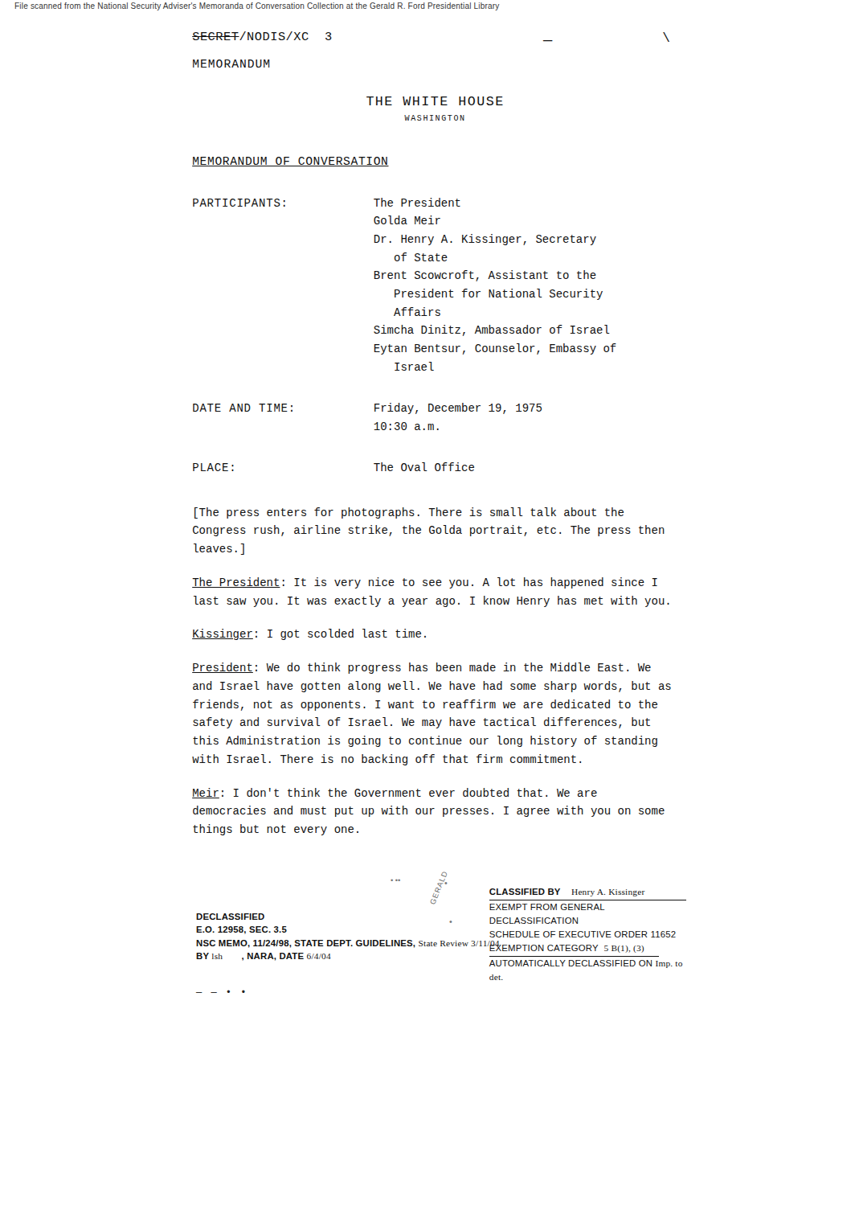File scanned from the National Security Adviser's Memoranda of Conversation Collection at the Gerald R. Ford Presidential Library
SECRET/NODIS/XC 3 — \
MEMORANDUM
THE WHITE HOUSE
WASHINGTON
MEMORANDUM OF CONVERSATION
| PARTICIPANTS: | The President Golda Meir Dr. Henry A. Kissinger, Secretary of State Brent Scowcroft, Assistant to the President for National Security Affairs Simcha Dinitz, Ambassador of Israel Eytan Bentsur, Counselor, Embassy of Israel |
| DATE AND TIME: | Friday, December 19, 1975 10:30 a.m. |
| PLACE: | The Oval Office |
[The press enters for photographs. There is small talk about the Congress rush, airline strike, the Golda portrait, etc. The press then leaves.]
The President: It is very nice to see you. A lot has happened since I last saw you. It was exactly a year ago. I know Henry has met with you.
Kissinger: I got scolded last time.
President: We do think progress has been made in the Middle East. We and Israel have gotten along well. We have had some sharp words, but as friends, not as opponents. I want to reaffirm we are dedicated to the safety and survival of Israel. We may have tactical differences, but this Administration is going to continue our long history of standing with Israel. There is no backing off that firm commitment.
Meir: I don't think the Government ever doubted that. We are democracies and must put up with our presses. I agree with you on some things but not every one.
• ••
GERALD
•
•
DECLASSIFIED
E.O. 12958, SEC. 3.5
NSC MEMO, 11/24/98, STATE DEPT. GUIDELINES, State Review 3/11/04
BY lsh , NARA, DATE 6/4/04
CLASSIFIED BY Henry A. Kissinger
EXEMPT FROM GENERAL DECLASSIFICATION
SCHEDULE OF EXECUTIVE ORDER 11652
EXEMPTION CATEGORY 5 B(1), (3)
AUTOMATICALLY DECLASSIFIED ON Imp. to det.
— — • •